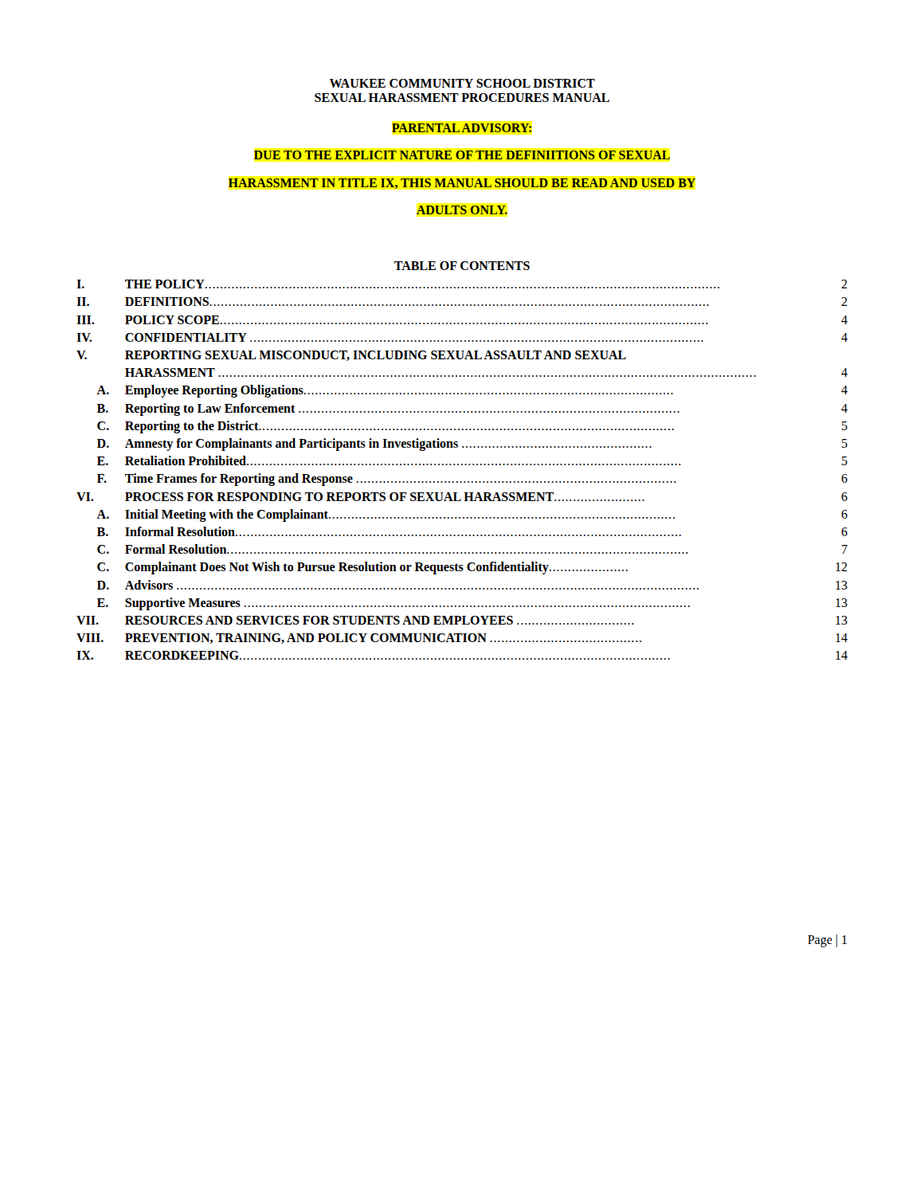WAUKEE COMMUNITY SCHOOL DISTRICT
SEXUAL HARASSMENT PROCEDURES MANUAL
PARENTAL ADVISORY:
DUE TO THE EXPLICIT NATURE OF THE DEFINIITIONS OF SEXUAL
HARASSMENT IN TITLE IX, THIS MANUAL SHOULD BE READ AND USED BY
ADULTS ONLY.
TABLE OF CONTENTS
| I. | THE POLICY ....................................................................................................................................... | 2 |
| II. | DEFINITIONS ................................................................................................................................... | 2 |
| III. | POLICY SCOPE ................................................................................................................................ | 4 |
| IV. | CONFIDENTIALITY ....................................................................................................................... | 4 |
| V. | REPORTING SEXUAL MISCONDUCT, INCLUDING SEXUAL ASSAULT AND SEXUAL | |
| | HARASSMENT ............................................................................................................................................. | 4 |
| A. | Employee Reporting Obligations ................................................................................................. | 4 |
| B. | Reporting to Law Enforcement .................................................................................................... | 4 |
| C. | Reporting to the District ............................................................................................................. | 5 |
| D. | Amnesty for Complainants and Participants in Investigations .................................................. | 5 |
| E. | Retaliation Prohibited .................................................................................................................. | 5 |
| F. | Time Frames for Reporting and Response .................................................................................... | 6 |
| VI. | PROCESS FOR RESPONDING TO REPORTS OF SEXUAL HARASSMENT ........................ | 6 |
| A. | Initial Meeting with the Complainant ........................................................................................... | 6 |
| B. | Informal Resolution ..................................................................................................................... | 6 |
| C. | Formal Resolution ......................................................................................................................... | 7 |
| C. | Complainant Does Not Wish to Pursue Resolution or Requests Confidentiality ..................... | 12 |
| D. | Advisors ......................................................................................................................................... | 13 |
| E. | Supportive Measures ..................................................................................................................... | 13 |
| VII. | RESOURCES AND SERVICES FOR STUDENTS AND EMPLOYEES ............................... | 13 |
| VIII. | PREVENTION, TRAINING, AND POLICY COMMUNICATION ........................................ | 14 |
| IX. | RECORDKEEPING ................................................................................................................. | 14 |
Page | 1